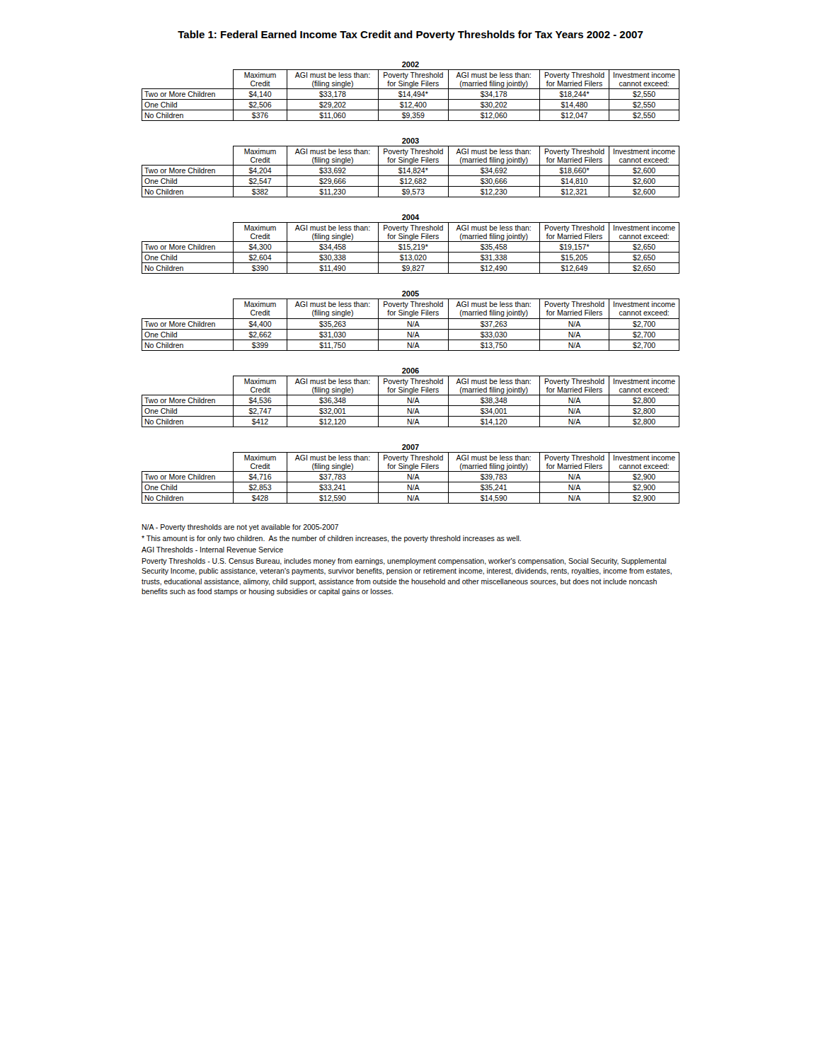Table 1: Federal Earned Income Tax Credit and Poverty Thresholds for Tax Years 2002 - 2007
2002
| | Maximum Credit | AGI must be less than: (filing single) | Poverty Threshold for Single Filers | AGI must be less than: (married filing jointly) | Poverty Threshold for Married Filers | Investment income cannot exceed: |
| --- | --- | --- | --- | --- | --- | --- |
| Two or More Children | $4,140 | $33,178 | $14,494* | $34,178 | $18,244* | $2,550 |
| One Child | $2,506 | $29,202 | $12,400 | $30,202 | $14,480 | $2,550 |
| No Children | $376 | $11,060 | $9,359 | $12,060 | $12,047 | $2,550 |
2003
| | Maximum Credit | AGI must be less than: (filing single) | Poverty Threshold for Single Filers | AGI must be less than: (married filing jointly) | Poverty Threshold for Married Filers | Investment income cannot exceed: |
| --- | --- | --- | --- | --- | --- | --- |
| Two or More Children | $4,204 | $33,692 | $14,824* | $34,692 | $18,660* | $2,600 |
| One Child | $2,547 | $29,666 | $12,682 | $30,666 | $14,810 | $2,600 |
| No Children | $382 | $11,230 | $9,573 | $12,230 | $12,321 | $2,600 |
2004
| | Maximum Credit | AGI must be less than: (filing single) | Poverty Threshold for Single Filers | AGI must be less than: (married filing jointly) | Poverty Threshold for Married Filers | Investment income cannot exceed: |
| --- | --- | --- | --- | --- | --- | --- |
| Two or More Children | $4,300 | $34,458 | $15,219* | $35,458 | $19,157* | $2,650 |
| One Child | $2,604 | $30,338 | $13,020 | $31,338 | $15,205 | $2,650 |
| No Children | $390 | $11,490 | $9,827 | $12,490 | $12,649 | $2,650 |
2005
| | Maximum Credit | AGI must be less than: (filing single) | Poverty Threshold for Single Filers | AGI must be less than: (married filing jointly) | Poverty Threshold for Married Filers | Investment income cannot exceed: |
| --- | --- | --- | --- | --- | --- | --- |
| Two or More Children | $4,400 | $35,263 | N/A | $37,263 | N/A | $2,700 |
| One Child | $2,662 | $31,030 | N/A | $33,030 | N/A | $2,700 |
| No Children | $399 | $11,750 | N/A | $13,750 | N/A | $2,700 |
2006
| | Maximum Credit | AGI must be less than: (filing single) | Poverty Threshold for Single Filers | AGI must be less than: (married filing jointly) | Poverty Threshold for Married Filers | Investment income cannot exceed: |
| --- | --- | --- | --- | --- | --- | --- |
| Two or More Children | $4,536 | $36,348 | N/A | $38,348 | N/A | $2,800 |
| One Child | $2,747 | $32,001 | N/A | $34,001 | N/A | $2,800 |
| No Children | $412 | $12,120 | N/A | $14,120 | N/A | $2,800 |
2007
| | Maximum Credit | AGI must be less than: (filing single) | Poverty Threshold for Single Filers | AGI must be less than: (married filing jointly) | Poverty Threshold for Married Filers | Investment income cannot exceed: |
| --- | --- | --- | --- | --- | --- | --- |
| Two or More Children | $4,716 | $37,783 | N/A | $39,783 | N/A | $2,900 |
| One Child | $2,853 | $33,241 | N/A | $35,241 | N/A | $2,900 |
| No Children | $428 | $12,590 | N/A | $14,590 | N/A | $2,900 |
N/A - Poverty thresholds are not yet available for 2005-2007
* This amount is for only two children. As the number of children increases, the poverty threshold increases as well.
AGI Thresholds - Internal Revenue Service
Poverty Thresholds - U.S. Census Bureau, includes money from earnings, unemployment compensation, worker's compensation, Social Security, Supplemental Security Income, public assistance, veteran's payments, survivor benefits, pension or retirement income, interest, dividends, rents, royalties, income from estates, trusts, educational assistance, alimony, child support, assistance from outside the household and other miscellaneous sources, but does not include noncash benefits such as food stamps or housing subsidies or capital gains or losses.